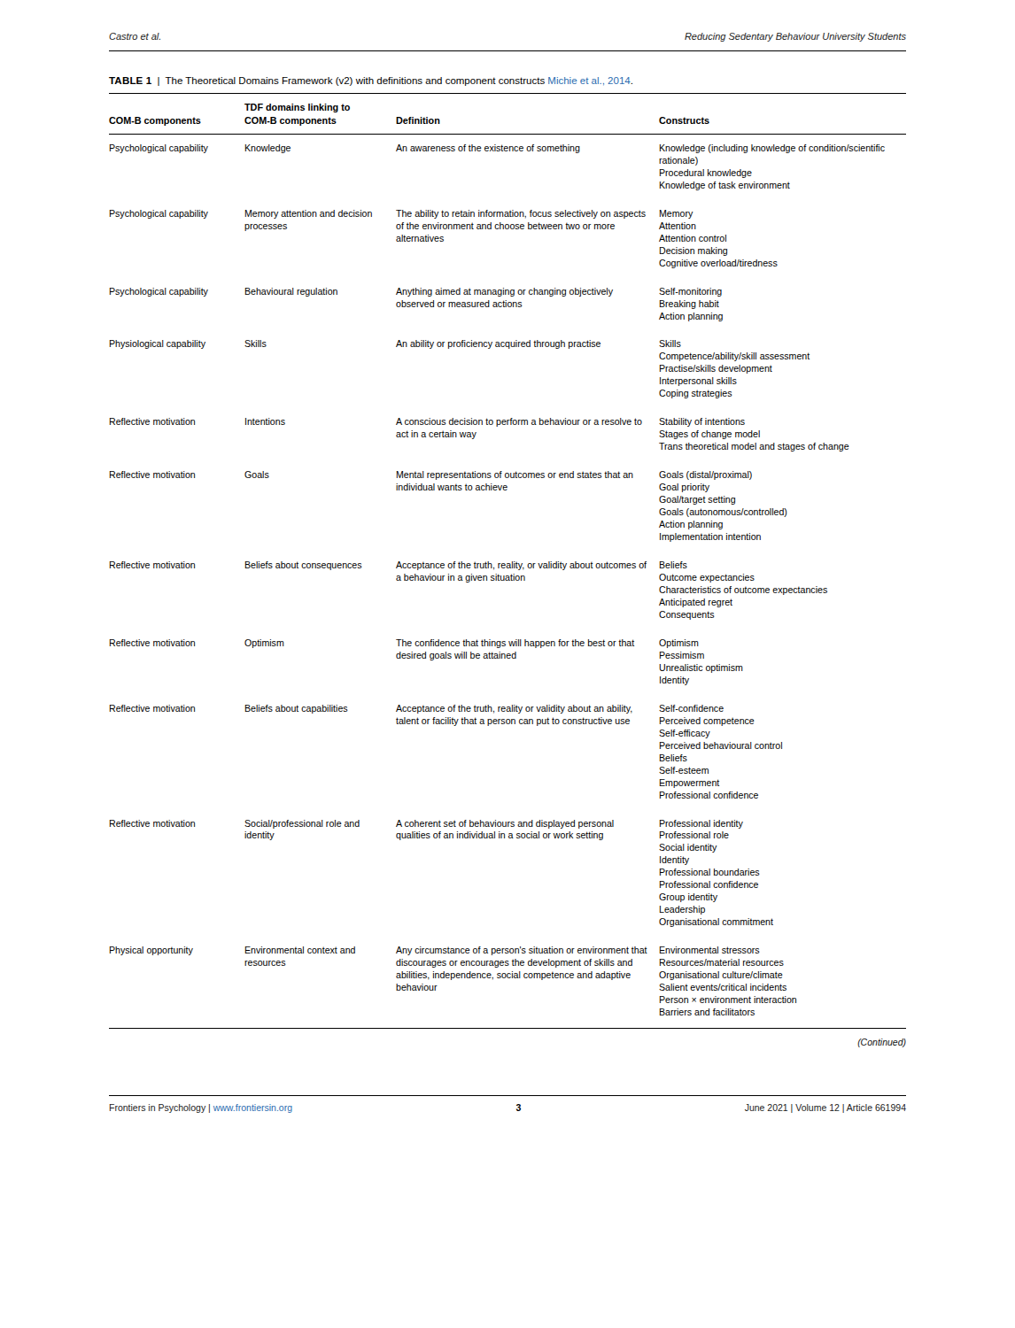Castro et al.
Reducing Sedentary Behaviour University Students
TABLE 1|The Theoretical Domains Framework (v2) with definitions and component constructs Michie et al., 2014.
| COM-B components | TDF domains linking to COM-B components | Definition | Constructs |
| --- | --- | --- | --- |
| Psychological capability | Knowledge | An awareness of the existence of something | Knowledge (including knowledge of condition/scientific rationale) Procedural knowledge Knowledge of task environment |
| Psychological capability | Memory attention and decision processes | The ability to retain information, focus selectively on aspects of the environment and choose between two or more alternatives | Memory Attention Attention control Decision making Cognitive overload/tiredness |
| Psychological capability | Behavioural regulation | Anything aimed at managing or changing objectively observed or measured actions | Self-monitoring Breaking habit Action planning |
| Physiological capability | Skills | An ability or proficiency acquired through practise | Skills Competence/ability/skill assessment Practise/skills development Interpersonal skills Coping strategies |
| Reflective motivation | Intentions | A conscious decision to perform a behaviour or a resolve to act in a certain way | Stability of intentions Stages of change model Trans theoretical model and stages of change |
| Reflective motivation | Goals | Mental representations of outcomes or end states that an individual wants to achieve | Goals (distal/proximal) Goal priority Goal/target setting Goals (autonomous/controlled) Action planning Implementation intention |
| Reflective motivation | Beliefs about consequences | Acceptance of the truth, reality, or validity about outcomes of a behaviour in a given situation | Beliefs Outcome expectancies Characteristics of outcome expectancies Anticipated regret Consequents |
| Reflective motivation | Optimism | The confidence that things will happen for the best or that desired goals will be attained | Optimism Pessimism Unrealistic optimism Identity |
| Reflective motivation | Beliefs about capabilities | Acceptance of the truth, reality or validity about an ability, talent or facility that a person can put to constructive use | Self-confidence Perceived competence Self-efficacy Perceived behavioural control Beliefs Self-esteem Empowerment Professional confidence |
| Reflective motivation | Social/professional role and identity | A coherent set of behaviours and displayed personal qualities of an individual in a social or work setting | Professional identity Professional role Social identity Identity Professional boundaries Professional confidence Group identity Leadership Organisational commitment |
| Physical opportunity | Environmental context and resources | Any circumstance of a person's situation or environment that discourages or encourages the development of skills and abilities, independence, social competence and adaptive behaviour | Environmental stressors Resources/material resources Organisational culture/climate Salient events/critical incidents Person × environment interaction Barriers and facilitators |
(Continued)
Frontiers in Psychology | www.frontiersin.org
3
June 2021 | Volume 12 | Article 661994